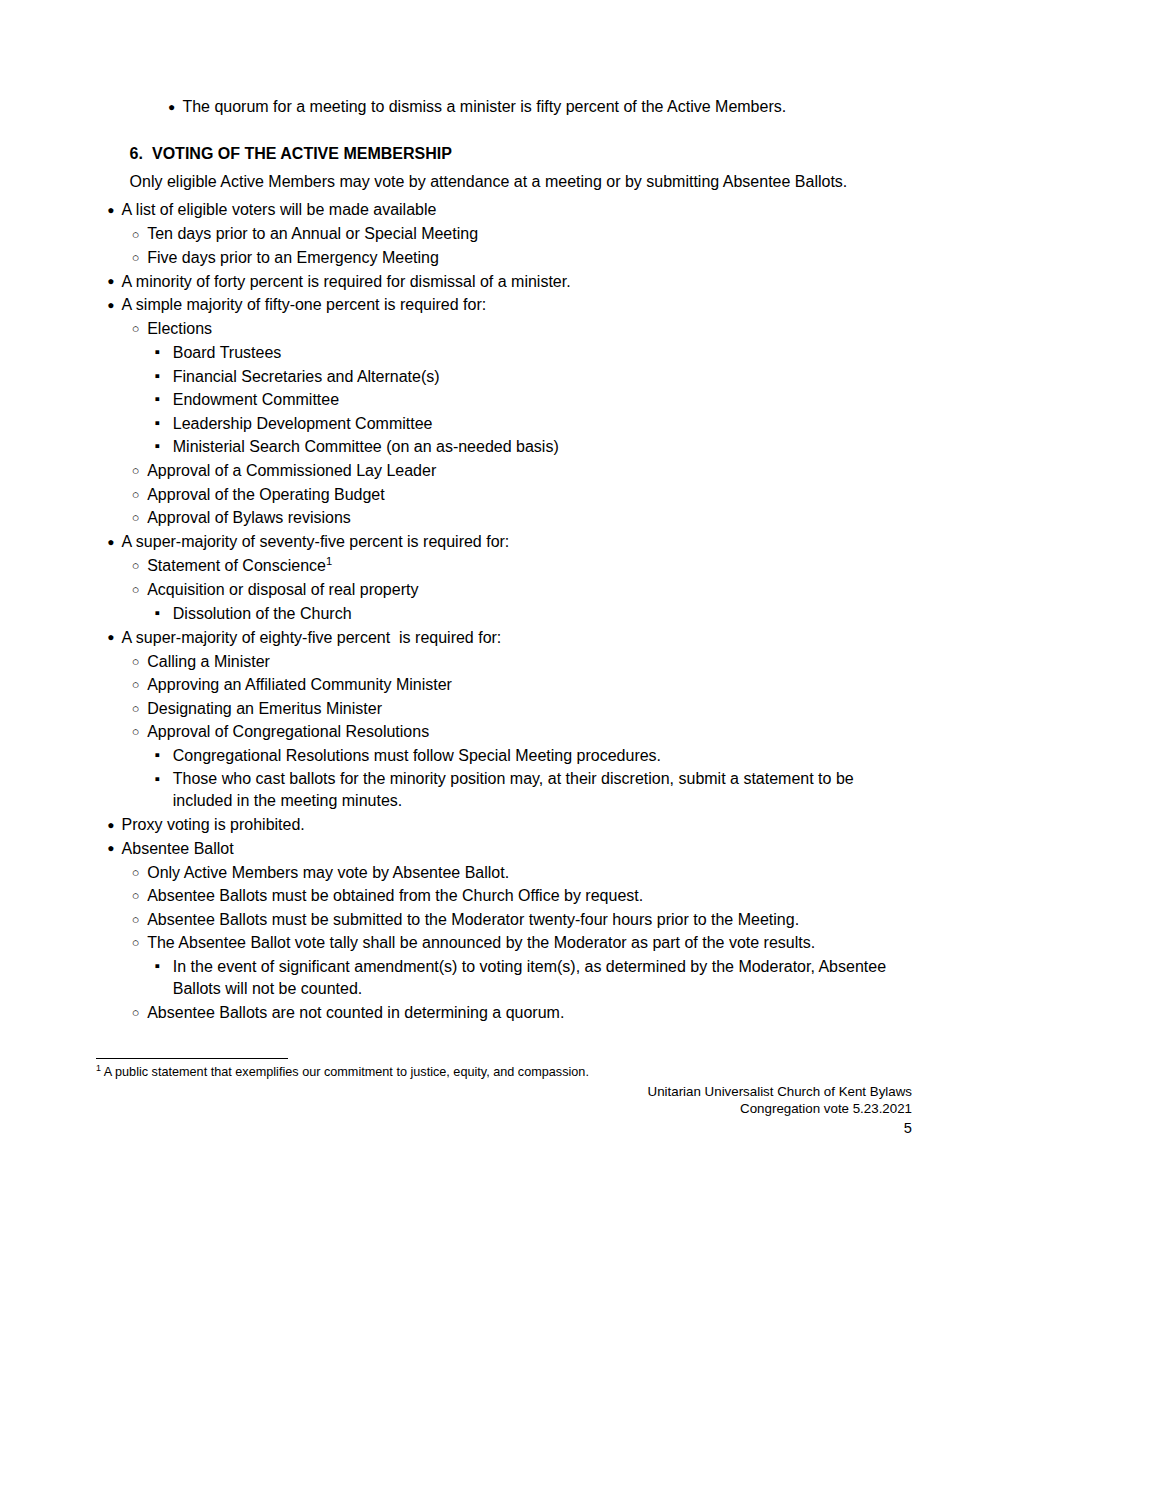The quorum for a meeting to dismiss a minister is fifty percent of the Active Members.
6. VOTING OF THE ACTIVE MEMBERSHIP
Only eligible Active Members may vote by attendance at a meeting or by submitting Absentee Ballots.
A list of eligible voters will be made available
Ten days prior to an Annual or Special Meeting
Five days prior to an Emergency Meeting
A minority of forty percent is required for dismissal of a minister.
A simple majority of fifty-one percent is required for:
Elections
Board Trustees
Financial Secretaries and Alternate(s)
Endowment Committee
Leadership Development Committee
Ministerial Search Committee (on an as-needed basis)
Approval of a Commissioned Lay Leader
Approval of the Operating Budget
Approval of Bylaws revisions
A super-majority of seventy-five percent is required for:
Statement of Conscience1
Acquisition or disposal of real property
Dissolution of the Church
A super-majority of eighty-five percent is required for:
Calling a Minister
Approving an Affiliated Community Minister
Designating an Emeritus Minister
Approval of Congregational Resolutions
Congregational Resolutions must follow Special Meeting procedures.
Those who cast ballots for the minority position may, at their discretion, submit a statement to be included in the meeting minutes.
Proxy voting is prohibited.
Absentee Ballot
Only Active Members may vote by Absentee Ballot.
Absentee Ballots must be obtained from the Church Office by request.
Absentee Ballots must be submitted to the Moderator twenty-four hours prior to the Meeting.
The Absentee Ballot vote tally shall be announced by the Moderator as part of the vote results.
In the event of significant amendment(s) to voting item(s), as determined by the Moderator, Absentee Ballots will not be counted.
Absentee Ballots are not counted in determining a quorum.
1 A public statement that exemplifies our commitment to justice, equity, and compassion.
Unitarian Universalist Church of Kent Bylaws
Congregation vote 5.23.2021
5